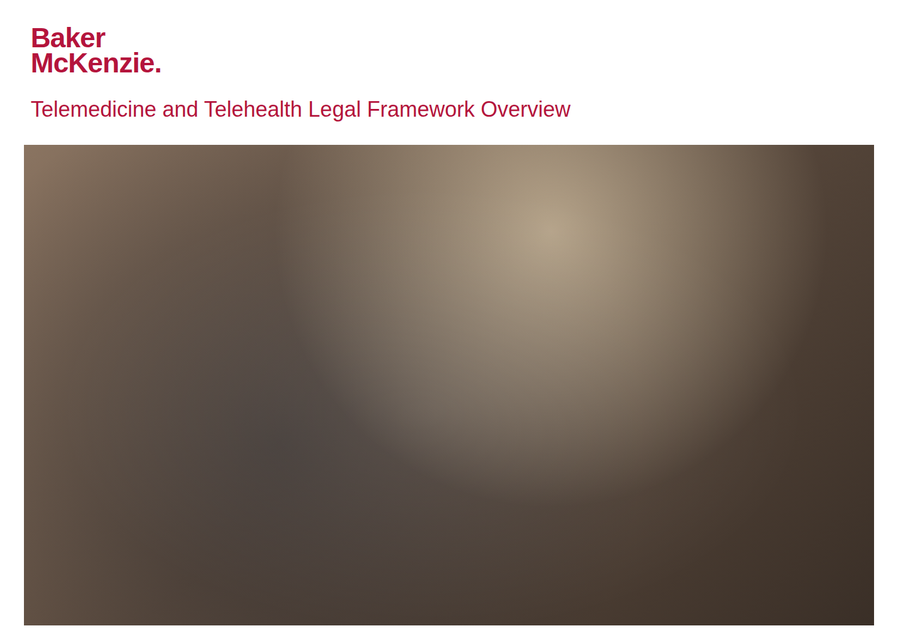Baker McKenzie.
Telemedicine and Telehealth Legal Framework Overview
Stethoscope and tablet on a wooden desk with digital health icons connected in a network, alongside a patient record sheet.